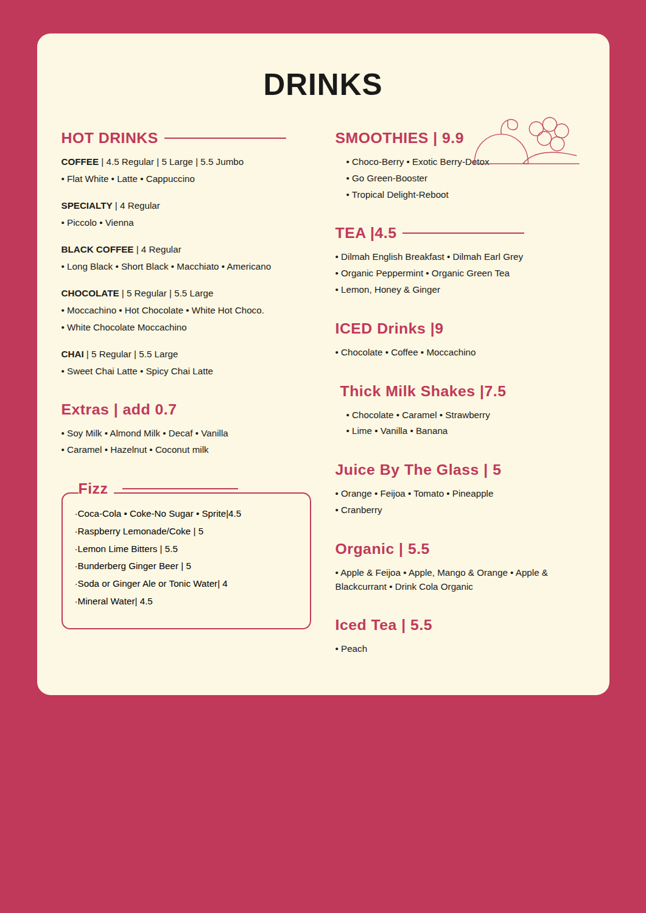DRINKS
Hot Drinks
COFFEE | 4.5 Regular | 5 Large | 5.5 Jumbo
• Flat White • Latte • Cappuccino
SPECIALTY | 4 Regular
• Piccolo • Vienna
BLACK COFFEE | 4 Regular
• Long Black • Short Black • Macchiato • Americano
CHOCOLATE | 5 Regular | 5.5 Large
• Moccachino • Hot Chocolate • White Hot Choco.
• White Chocolate Moccachino
CHAI | 5 Regular | 5.5 Large
• Sweet Chai Latte • Spicy Chai Latte
Extras | add 0.7
• Soy Milk • Almond Milk • Decaf • Vanilla
• Caramel • Hazelnut • Coconut milk
Fizz
·Coca-Cola • Coke-No Sugar • Sprite|4.5
·Raspberry Lemonade/Coke | 5
·Lemon Lime Bitters | 5.5
·Bunderberg Ginger Beer | 5
·Soda or Ginger Ale or Tonic Water| 4
·Mineral Water| 4.5
Smoothies | 9.9
• Choco-Berry • Exotic Berry-Detox
• Go Green-Booster
• Tropical Delight-Reboot
Tea |4.5
• Dilmah English Breakfast • Dilmah Earl Grey
• Organic Peppermint • Organic Green Tea
• Lemon, Honey & Ginger
ICED Drinks |9
• Chocolate • Coffee • Moccachino
Thick Milk Shakes |7.5
• Chocolate • Caramel • Strawberry
• Lime • Vanilla • Banana
Juice By The Glass | 5
• Orange • Feijoa • Tomato • Pineapple
• Cranberry
Organic | 5.5
• Apple & Feijoa • Apple, Mango & Orange • Apple & Blackcurrant • Drink Cola Organic
Iced Tea | 5.5
• Peach